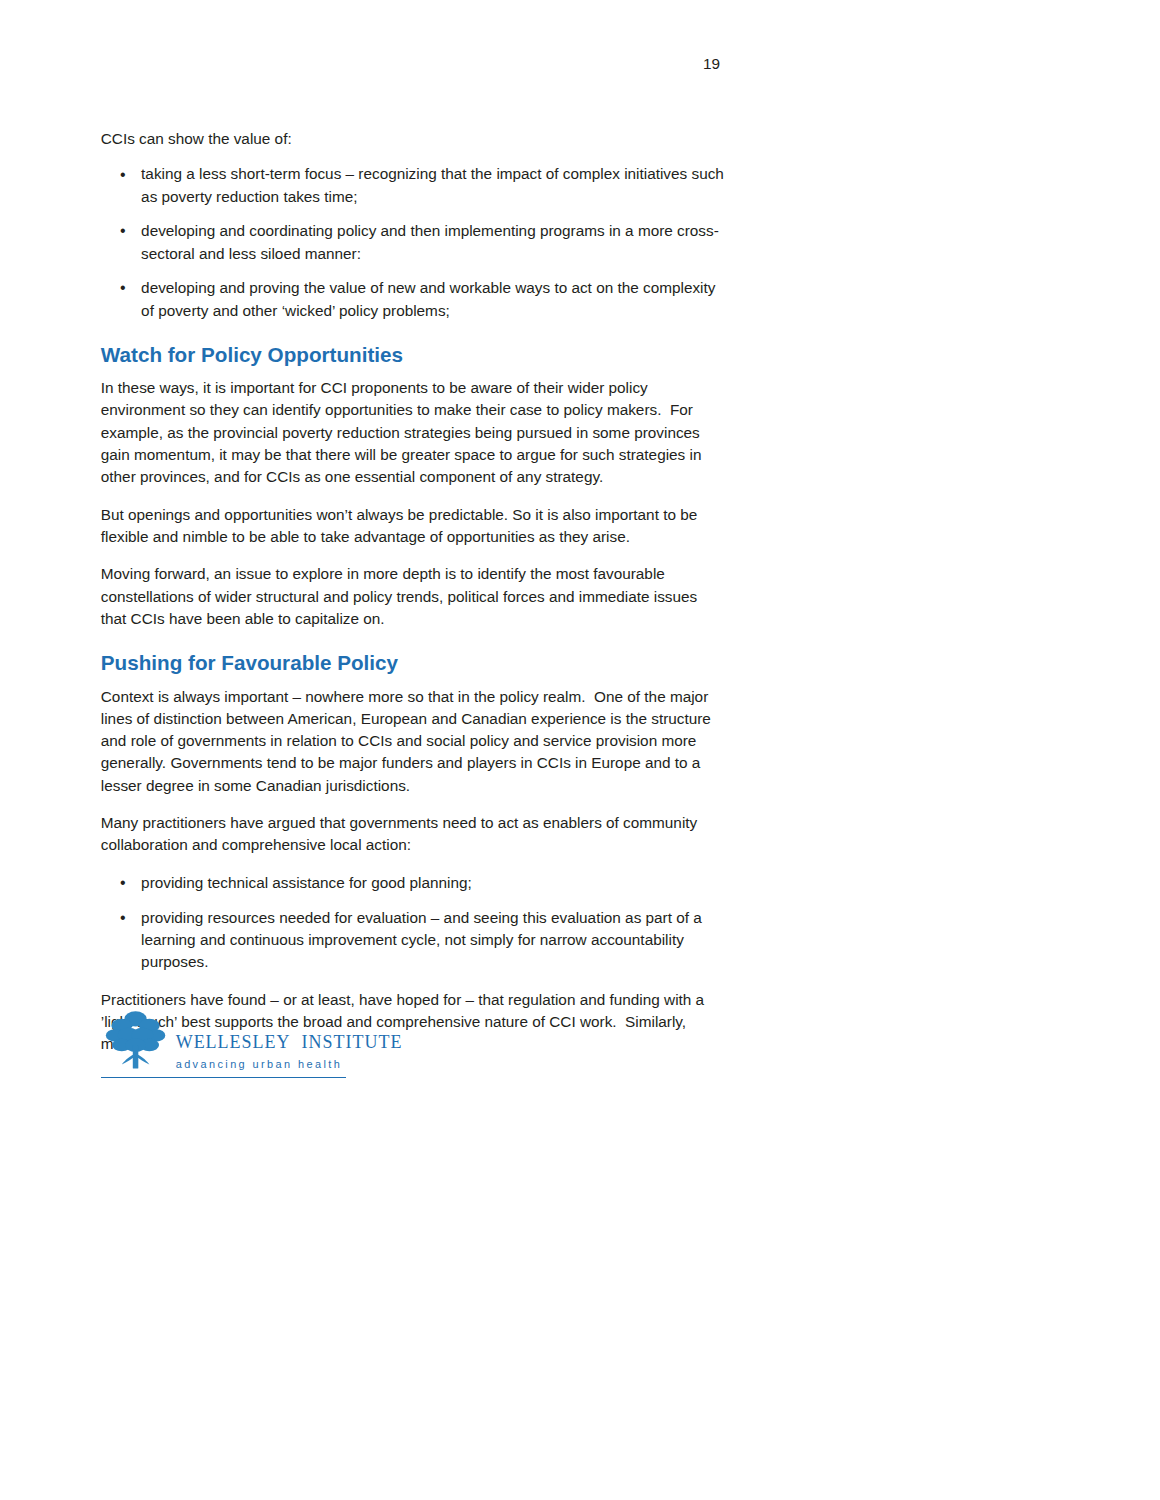19
CCIs can show the value of:
taking a less short-term focus – recognizing that the impact of complex initiatives such as poverty reduction takes time;
developing and coordinating policy and then implementing programs in a more cross-sectoral and less siloed manner:
developing and proving the value of new and workable ways to act on the complexity of poverty and other ‘wicked’ policy problems;
Watch for Policy Opportunities
In these ways, it is important for CCI proponents to be aware of their wider policy environment so they can identify opportunities to make their case to policy makers. For example, as the provincial poverty reduction strategies being pursued in some provinces gain momentum, it may be that there will be greater space to argue for such strategies in other provinces, and for CCIs as one essential component of any strategy.
But openings and opportunities won’t always be predictable. So it is also important to be flexible and nimble to be able to take advantage of opportunities as they arise.
Moving forward, an issue to explore in more depth is to identify the most favourable constellations of wider structural and policy trends, political forces and immediate issues that CCIs have been able to capitalize on.
Pushing for Favourable Policy
Context is always important – nowhere more so that in the policy realm. One of the major lines of distinction between American, European and Canadian experience is the structure and role of governments in relation to CCIs and social policy and service provision more generally. Governments tend to be major funders and players in CCIs in Europe and to a lesser degree in some Canadian jurisdictions.
Many practitioners have argued that governments need to act as enablers of community collaboration and comprehensive local action:
providing technical assistance for good planning;
providing resources needed for evaluation – and seeing this evaluation as part of a learning and continuous improvement cycle, not simply for narrow accountability purposes.
Practitioners have found – or at least, have hoped for – that regulation and funding with a ’light touch’ best supports the broad and comprehensive nature of CCI work. Similarly, more
WELLESLEY INSTITUTE
advancing urban health